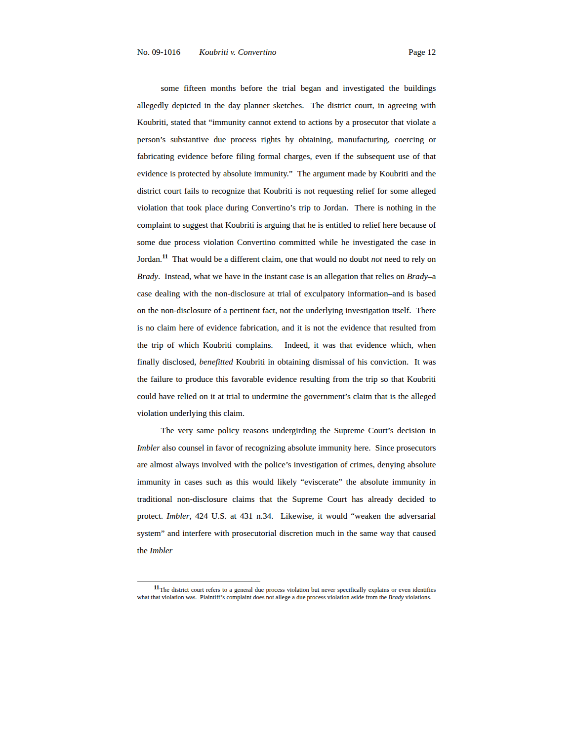No. 09-1016 Koubriti v. Convertino
Page 12
some fifteen months before the trial began and investigated the buildings allegedly depicted in the day planner sketches. The district court, in agreeing with Koubriti, stated that “immunity cannot extend to actions by a prosecutor that violate a person’s substantive due process rights by obtaining, manufacturing, coercing or fabricating evidence before filing formal charges, even if the subsequent use of that evidence is protected by absolute immunity.” The argument made by Koubriti and the district court fails to recognize that Koubriti is not requesting relief for some alleged violation that took place during Convertino’s trip to Jordan. There is nothing in the complaint to suggest that Koubriti is arguing that he is entitled to relief here because of some due process violation Convertino committed while he investigated the case in Jordan.11 That would be a different claim, one that would no doubt not need to rely on Brady. Instead, what we have in the instant case is an allegation that relies on Brady–a case dealing with the non-disclosure at trial of exculpatory information–and is based on the non-disclosure of a pertinent fact, not the underlying investigation itself. There is no claim here of evidence fabrication, and it is not the evidence that resulted from the trip of which Koubriti complains. Indeed, it was that evidence which, when finally disclosed, benefitted Koubriti in obtaining dismissal of his conviction. It was the failure to produce this favorable evidence resulting from the trip so that Koubriti could have relied on it at trial to undermine the government’s claim that is the alleged violation underlying this claim.
The very same policy reasons undergirding the Supreme Court’s decision in Imbler also counsel in favor of recognizing absolute immunity here. Since prosecutors are almost always involved with the police’s investigation of crimes, denying absolute immunity in cases such as this would likely “eviscerate” the absolute immunity in traditional non-disclosure claims that the Supreme Court has already decided to protect. Imbler, 424 U.S. at 431 n.34. Likewise, it would “weaken the adversarial system” and interfere with prosecutorial discretion much in the same way that caused the Imbler
11 The district court refers to a general due process violation but never specifically explains or even identifies what that violation was. Plaintiff’s complaint does not allege a due process violation aside from the Brady violations.